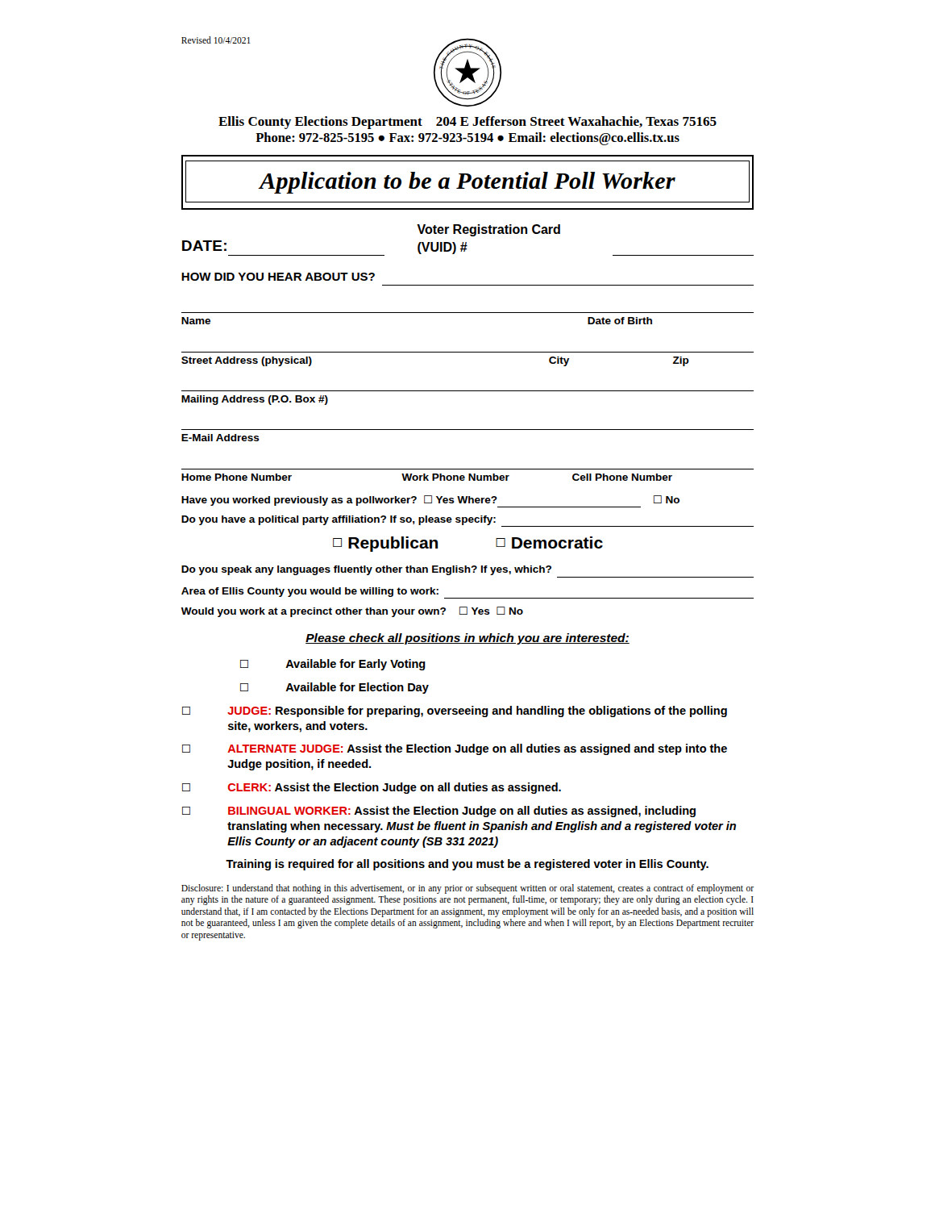Revised 10/4/2021
THE COUNTY OF ELLIS STATE OF TEXAS
Ellis County Elections Department 204 E Jefferson Street Waxahachie, Texas 75165
Phone: 972-825-5195 ● Fax: 972-923-5194 ● Email: elections@co.ellis.tx.us
Application to be a Potential Poll Worker
DATE: Voter Registration Card (VUID) #
HOW DID YOU HEAR ABOUT US?
Name Date of Birth
Street Address (physical) City Zip
Mailing Address (P.O. Box #)
E-Mail Address
Home Phone Number Work Phone Number Cell Phone Number
Have you worked previously as a pollworker? ☐ Yes Where? ☐ No
Do you have a political party affiliation? If so, please specify:
☐ Republican ☐ Democratic
Do you speak any languages fluently other than English? If yes, which?
Area of Ellis County you would be willing to work:
Would you work at a precinct other than your own? ☐ Yes ☐ No
Please check all positions in which you are interested:
☐ Available for Early Voting
☐ Available for Election Day
☐ JUDGE: Responsible for preparing, overseeing and handling the obligations of the polling site, workers, and voters.
☐ ALTERNATE JUDGE: Assist the Election Judge on all duties as assigned and step into the Judge position, if needed.
☐ CLERK: Assist the Election Judge on all duties as assigned.
☐ BILINGUAL WORKER: Assist the Election Judge on all duties as assigned, including translating when necessary. Must be fluent in Spanish and English and a registered voter in Ellis County or an adjacent county (SB 331 2021)
Training is required for all positions and you must be a registered voter in Ellis County.
Disclosure: I understand that nothing in this advertisement, or in any prior or subsequent written or oral statement, creates a contract of employment or any rights in the nature of a guaranteed assignment. These positions are not permanent, full-time, or temporary; they are only during an election cycle. I understand that, if I am contacted by the Elections Department for an assignment, my employment will be only for an as-needed basis, and a position will not be guaranteed, unless I am given the complete details of an assignment, including where and when I will report, by an Elections Department recruiter or representative.